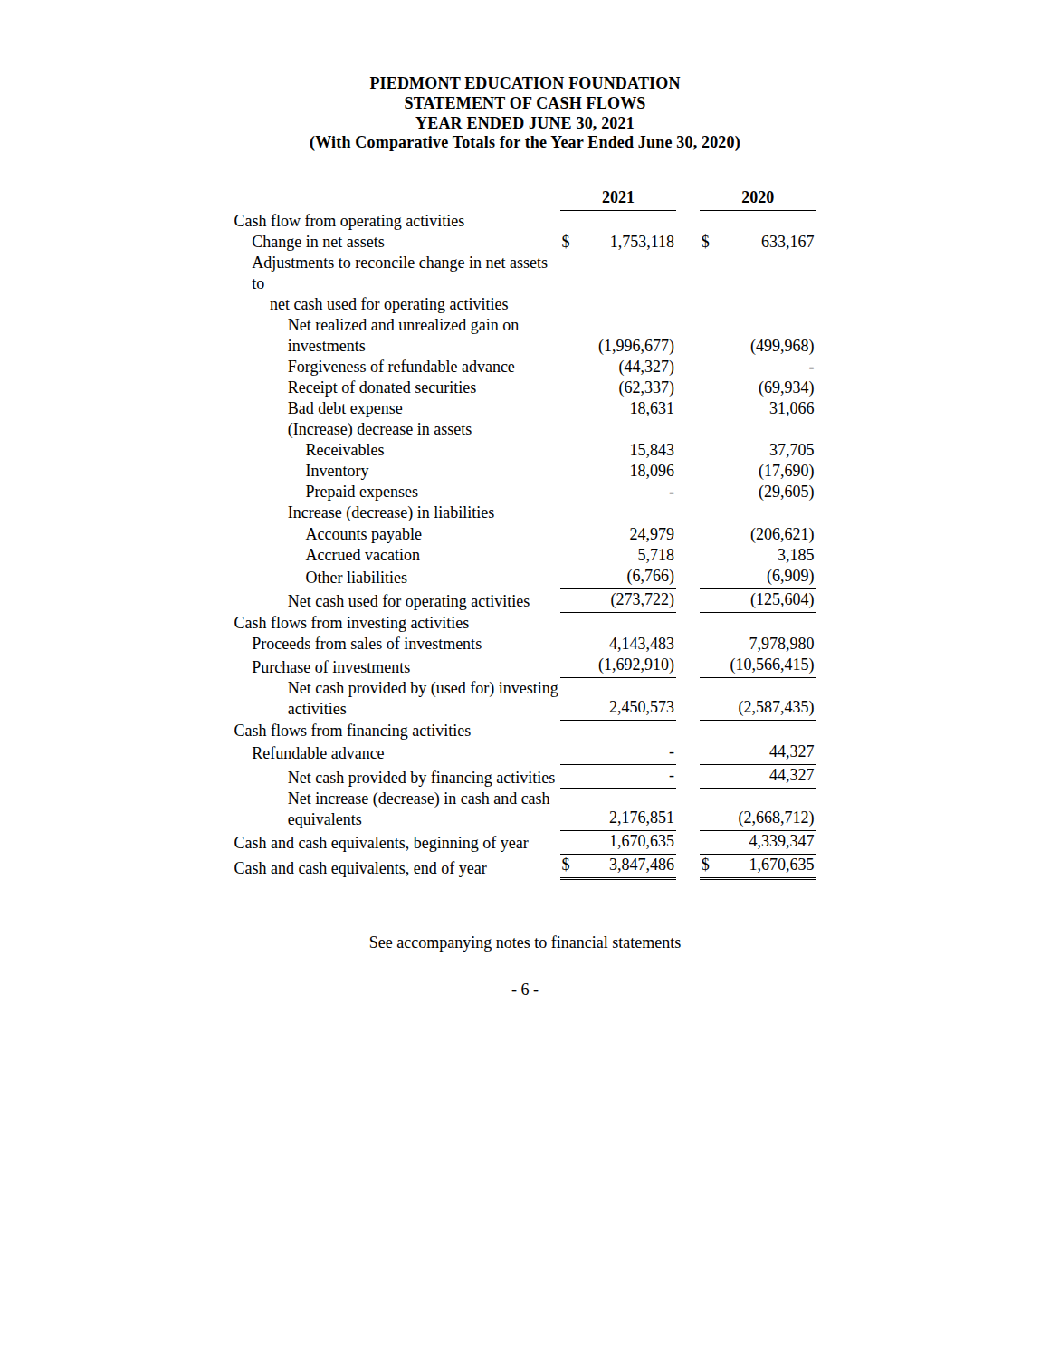PIEDMONT EDUCATION FOUNDATION
STATEMENT OF CASH FLOWS
YEAR ENDED JUNE 30, 2021
(With Comparative Totals for the Year Ended June 30, 2020)
| | 2021 | | 2020 |
| --- | --- | --- | --- |
| Cash flow from operating activities | | | | | |
| Change in net assets | $ | 1,753,118 | | $ | 633,167 |
| Adjustments to reconcile change in net assets to | | | | | |
| net cash used for operating activities | | | | | |
| Net realized and unrealized gain on investments | | (1,996,677) | | | (499,968) |
| Forgiveness of refundable advance | | (44,327) | | | - |
| Receipt of donated securities | | (62,337) | | | (69,934) |
| Bad debt expense | | 18,631 | | | 31,066 |
| (Increase) decrease in assets | | | | | |
| Receivables | | 15,843 | | | 37,705 |
| Inventory | | 18,096 | | | (17,690) |
| Prepaid expenses | | - | | | (29,605) |
| Increase (decrease) in liabilities | | | | | |
| Accounts payable | | 24,979 | | | (206,621) |
| Accrued vacation | | 5,718 | | | 3,185 |
| Other liabilities | | (6,766) | | | (6,909) |
| Net cash used for operating activities | | (273,722) | | | (125,604) |
| Cash flows from investing activities | | | | | |
| Proceeds from sales of investments | | 4,143,483 | | | 7,978,980 |
| Purchase of investments | | (1,692,910) | | | (10,566,415) |
| Net cash provided by (used for) investing activities | | 2,450,573 | | | (2,587,435) |
| Cash flows from financing activities | | | | | |
| Refundable advance | | - | | | 44,327 |
| Net cash provided by financing activities | | - | | | 44,327 |
| Net increase (decrease) in cash and cash equivalents | | 2,176,851 | | | (2,668,712) |
| Cash and cash equivalents, beginning of year | | 1,670,635 | | | 4,339,347 |
| Cash and cash equivalents, end of year | $ | 3,847,486 | | $ | 1,670,635 |
See accompanying notes to financial statements
- 6 -